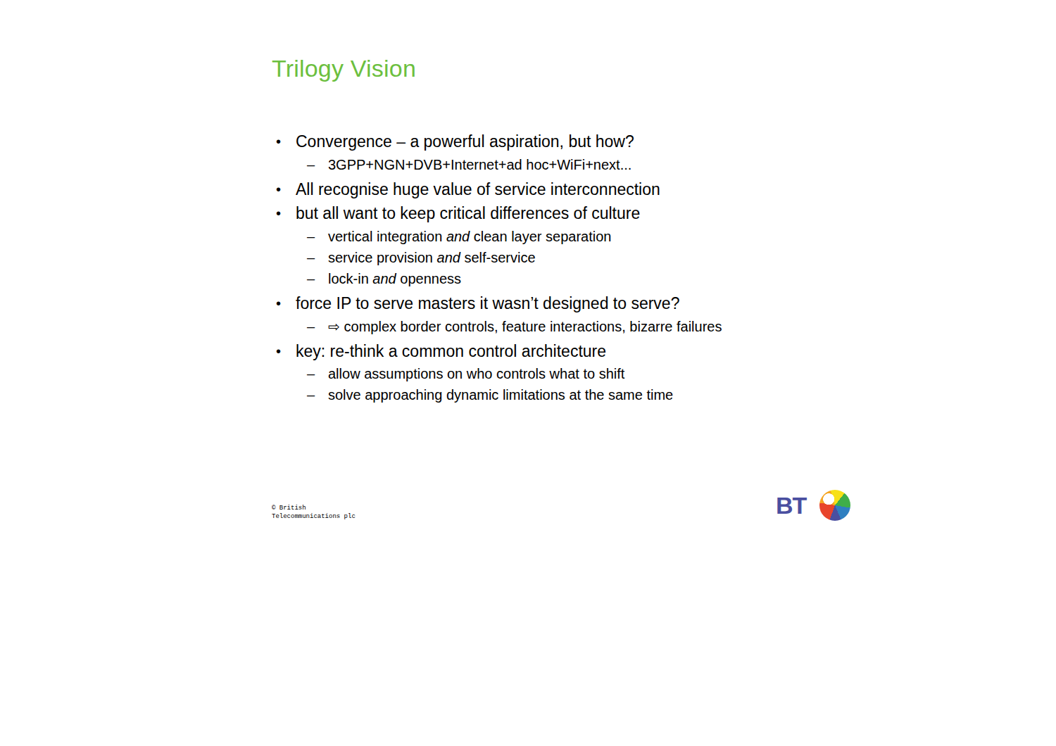Trilogy Vision
•Convergence – a powerful aspiration, but how?
–3GPP+NGN+DVB+Internet+ad hoc+WiFi+next...
•All recognise huge value of service interconnection
•but all want to keep critical differences of culture
–vertical integration and clean layer separation
–service provision and self-service
–lock-in and openness
•force IP to serve masters it wasn’t designed to serve?
–⇨ complex border controls, feature interactions, bizarre failures
•key: re-think a common control architecture
–allow assumptions on who controls what to shift
–solve approaching dynamic limitations at the same time
© British
Telecommunications plc
BT